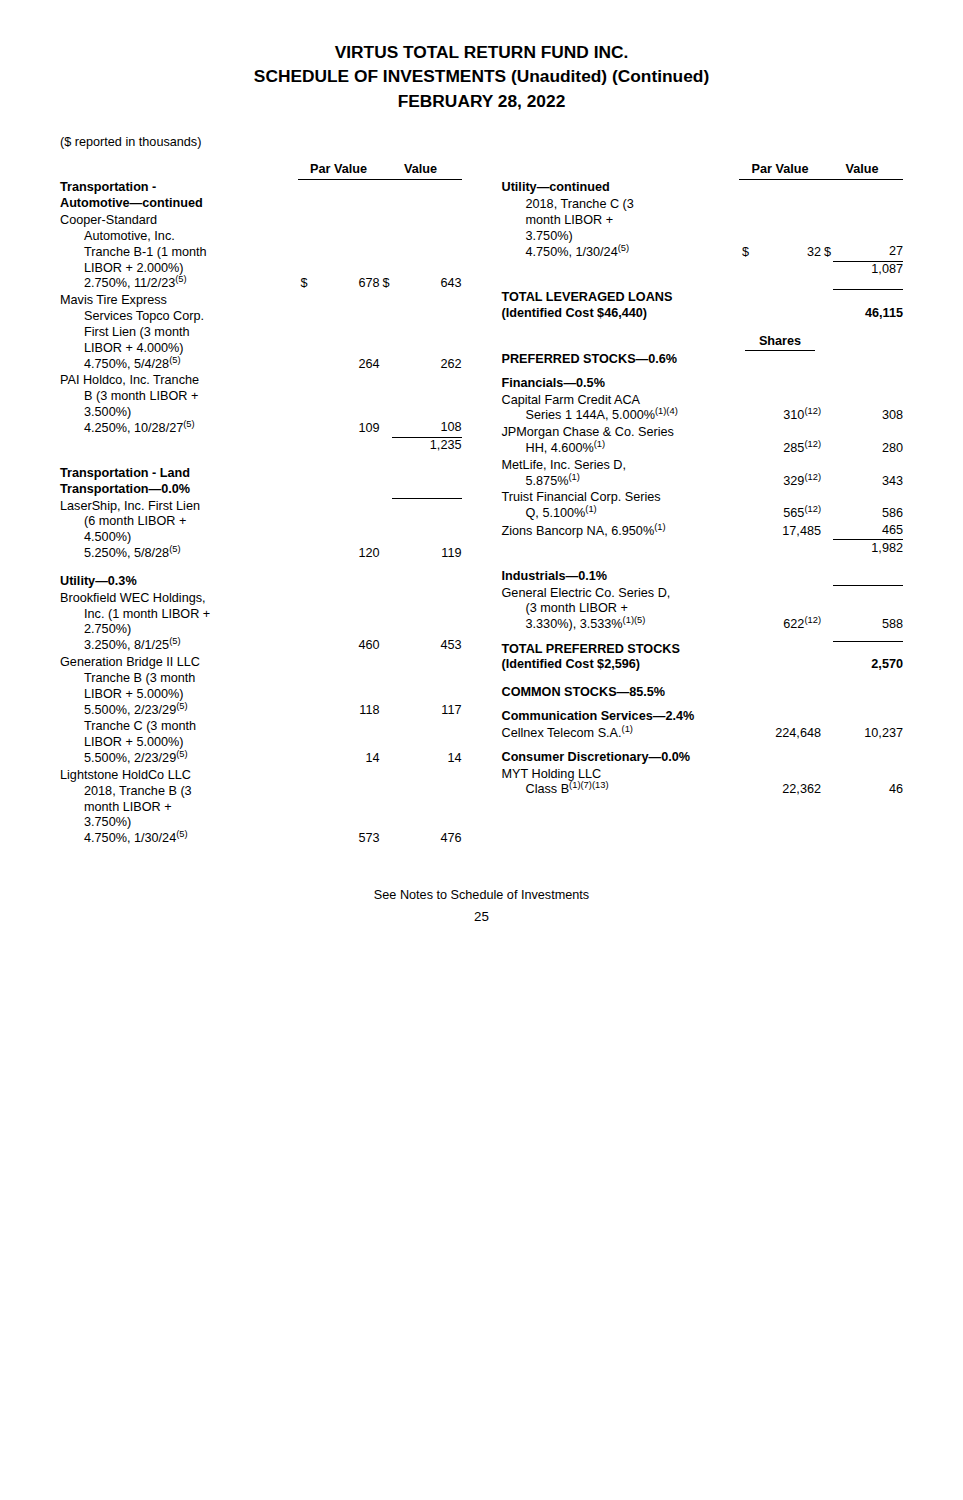VIRTUS TOTAL RETURN FUND INC.
SCHEDULE OF INVESTMENTS (Unaudited) (Continued)
FEBRUARY 28, 2022
($ reported in thousands)
| | Par Value | Value |
| --- | --- | --- |
| Transportation - Automotive—continued | | | | |
| Cooper-Standard Automotive, Inc. Tranche B-1 (1 month LIBOR + 2.000%) 2.750%, 11/2/23 (5) | $ | 678 | $ | 643 |
| Mavis Tire Express Services Topco Corp. First Lien (3 month LIBOR + 4.000%) 4.750%, 5/4/28 (5) | | 264 | | 262 |
| PAI Holdco, Inc. Tranche B (3 month LIBOR + 3.500%) 4.250%, 10/28/27 (5) | | 109 | | 108 |
| | | | | 1,235 |
| Transportation - Land Transportation—0.0% | | | | |
| LaserShip, Inc. First Lien (6 month LIBOR + 4.500%) 5.250%, 5/8/28 (5) | | 120 | | 119 |
| Utility—0.3% | | | | |
| Brookfield WEC Holdings, Inc. (1 month LIBOR + 2.750%) 3.250%, 8/1/25 (5) | | 460 | | 453 |
| Generation Bridge II LLC Tranche B (3 month LIBOR + 5.000%) 5.500%, 2/23/29 (5) | | 118 | | 117 |
| Tranche C (3 month LIBOR + 5.000%) 5.500%, 2/23/29 (5) | | 14 | | 14 |
| Lightstone HoldCo LLC 2018, Tranche B (3 month LIBOR + 3.750%) 4.750%, 1/30/24 (5) | | 573 | | 476 |
| | Par Value | Value |
| --- | --- | --- |
| Utility—continued | | | | |
| 2018, Tranche C (3 month LIBOR + 3.750%) 4.750%, 1/30/24 (5) | $ | 32 | $ | 27 |
| | | | | 1,087 |
| TOTAL LEVERAGED LOANS (Identified Cost $46,440) | | | | 46,115 |
| | Shares | |
| PREFERRED STOCKS—0.6% | | | | |
| Financials—0.5% | | | | |
| Capital Farm Credit ACA Series 1 144A, 5.000% (1)(4) | | 310 (12) | | 308 |
| JPMorgan Chase & Co. Series HH, 4.600% (1) | | 285 (12) | | 280 |
| MetLife, Inc. Series D, 5.875% (1) | | 329 (12) | | 343 |
| Truist Financial Corp. Series Q, 5.100% (1) | | 565 (12) | | 586 |
| Zions Bancorp NA, 6.950% (1) | | 17,485 | | 465 |
| | | | | 1,982 |
| Industrials—0.1% | | | | |
| General Electric Co. Series D, (3 month LIBOR + 3.330%), 3.533% (1)(5) | | 622 (12) | | 588 |
| TOTAL PREFERRED STOCKS (Identified Cost $2,596) | | | | 2,570 |
| COMMON STOCKS—85.5% | | | | |
| Communication Services—2.4% | | | | |
| Cellnex Telecom S.A. (1) | | 224,648 | | 10,237 |
| Consumer Discretionary—0.0% | | | | |
| MYT Holding LLC Class B (1)(7)(13) | | 22,362 | | 46 |
See Notes to Schedule of Investments
25